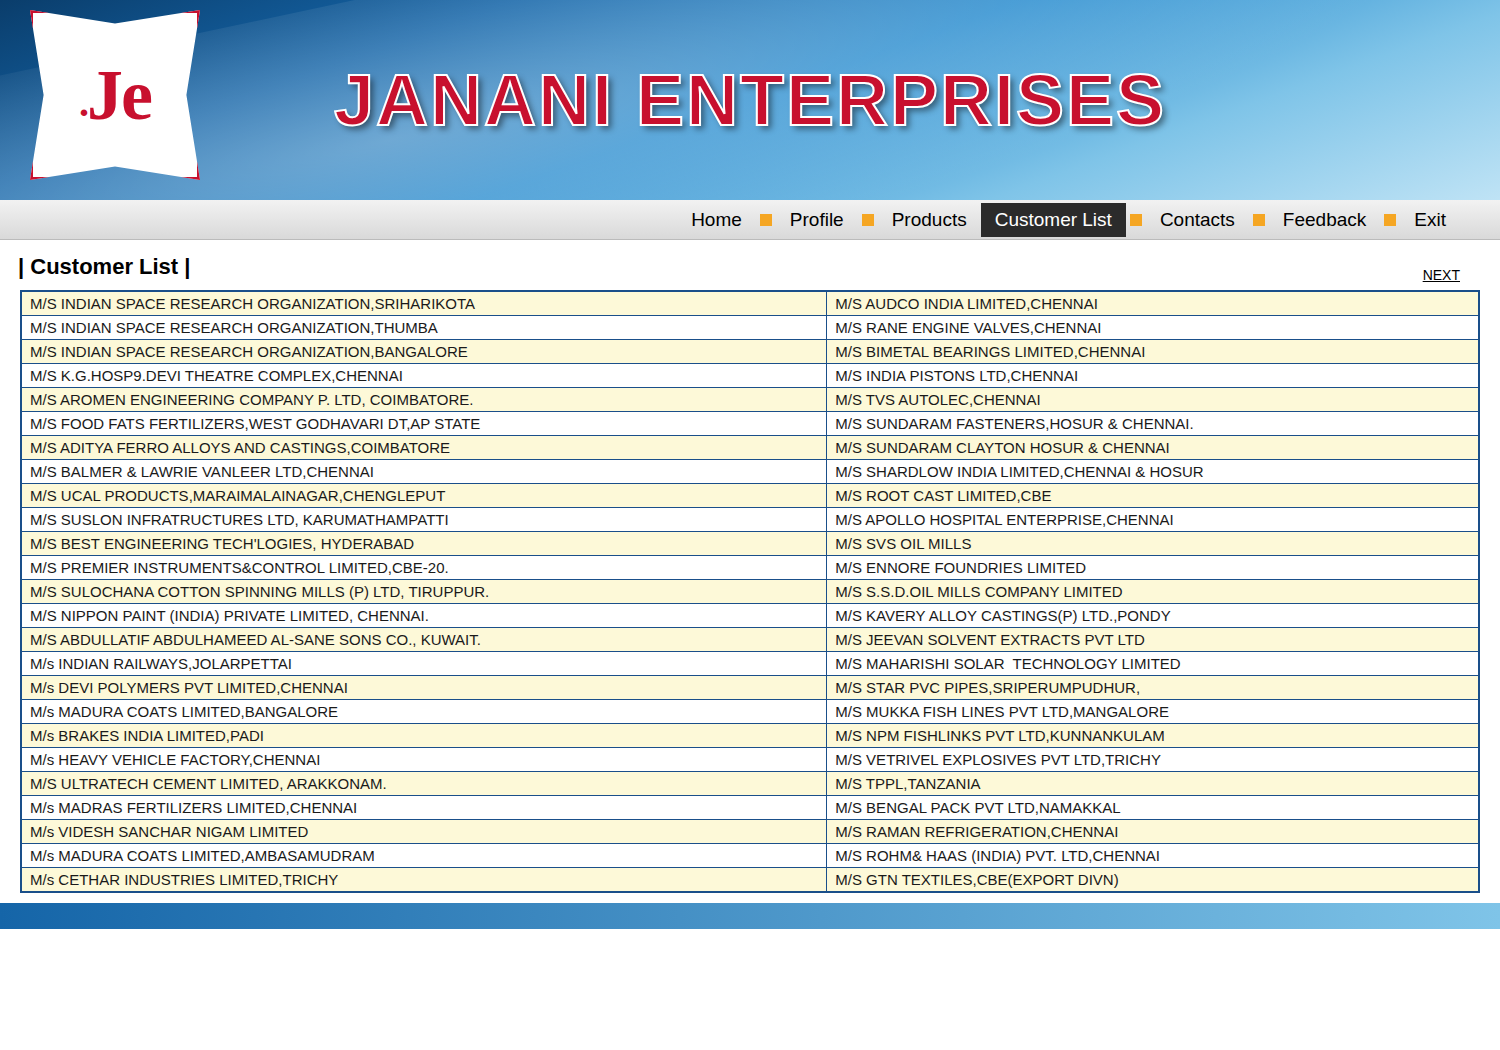. Je
JANANI ENTERPRISES
Home
Profile
Products
Customer List
Contacts
Feedback
Exit
| Customer List |
NEXT
| M/S INDIAN SPACE RESEARCH ORGANIZATION,SRIHARIKOTA | M/S AUDCO INDIA LIMITED,CHENNAI |
| M/S INDIAN SPACE RESEARCH ORGANIZATION,THUMBA | M/S RANE ENGINE VALVES,CHENNAI |
| M/S INDIAN SPACE RESEARCH ORGANIZATION,BANGALORE | M/S BIMETAL BEARINGS LIMITED,CHENNAI |
| M/S K.G.HOSP9.DEVI THEATRE COMPLEX,CHENNAI | M/S INDIA PISTONS LTD,CHENNAI |
| M/S AROMEN ENGINEERING COMPANY P. LTD, COIMBATORE. | M/S TVS AUTOLEC,CHENNAI |
| M/S FOOD FATS FERTILIZERS,WEST GODHAVARI DT,AP STATE | M/S SUNDARAM FASTENERS,HOSUR & CHENNAI. |
| M/S ADITYA FERRO ALLOYS AND CASTINGS,COIMBATORE | M/S SUNDARAM CLAYTON HOSUR & CHENNAI |
| M/S BALMER & LAWRIE VANLEER LTD,CHENNAI | M/S SHARDLOW INDIA LIMITED,CHENNAI & HOSUR |
| M/S UCAL PRODUCTS,MARAIMALAINAGAR,CHENGLEPUT | M/S ROOT CAST LIMITED,CBE |
| M/S SUSLON INFRATRUCTURES LTD, KARUMATHAMPATTI | M/S APOLLO HOSPITAL ENTERPRISE,CHENNAI |
| M/S BEST ENGINEERING TECH'LOGIES, HYDERABAD | M/S SVS OIL MILLS |
| M/S PREMIER INSTRUMENTS&CONTROL LIMITED,CBE-20. | M/S ENNORE FOUNDRIES LIMITED |
| M/S SULOCHANA COTTON SPINNING MILLS (P) LTD, TIRUPPUR. | M/S S.S.D.OIL MILLS COMPANY LIMITED |
| M/S NIPPON PAINT (INDIA) PRIVATE LIMITED, CHENNAI. | M/S KAVERY ALLOY CASTINGS(P) LTD.,PONDY |
| M/S ABDULLATIF ABDULHAMEED AL-SANE SONS CO., KUWAIT. | M/S JEEVAN SOLVENT EXTRACTS PVT LTD |
| M/s INDIAN RAILWAYS,JOLARPETTAI | M/S MAHARISHI SOLAR TECHNOLOGY LIMITED |
| M/s DEVI POLYMERS PVT LIMITED,CHENNAI | M/S STAR PVC PIPES,SRIPERUMPUDHUR, |
| M/s MADURA COATS LIMITED,BANGALORE | M/S MUKKA FISH LINES PVT LTD,MANGALORE |
| M/s BRAKES INDIA LIMITED,PADI | M/S NPM FISHLINKS PVT LTD,KUNNANKULAM |
| M/s HEAVY VEHICLE FACTORY,CHENNAI | M/S VETRIVEL EXPLOSIVES PVT LTD,TRICHY |
| M/S ULTRATECH CEMENT LIMITED, ARAKKONAM. | M/S TPPL,TANZANIA |
| M/s MADRAS FERTILIZERS LIMITED,CHENNAI | M/S BENGAL PACK PVT LTD,NAMAKKAL |
| M/s VIDESH SANCHAR NIGAM LIMITED | M/S RAMAN REFRIGERATION,CHENNAI |
| M/s MADURA COATS LIMITED,AMBASAMUDRAM | M/S ROHM& HAAS (INDIA) PVT. LTD,CHENNAI |
| M/s CETHAR INDUSTRIES LIMITED,TRICHY | M/S GTN TEXTILES,CBE(EXPORT DIVN) |